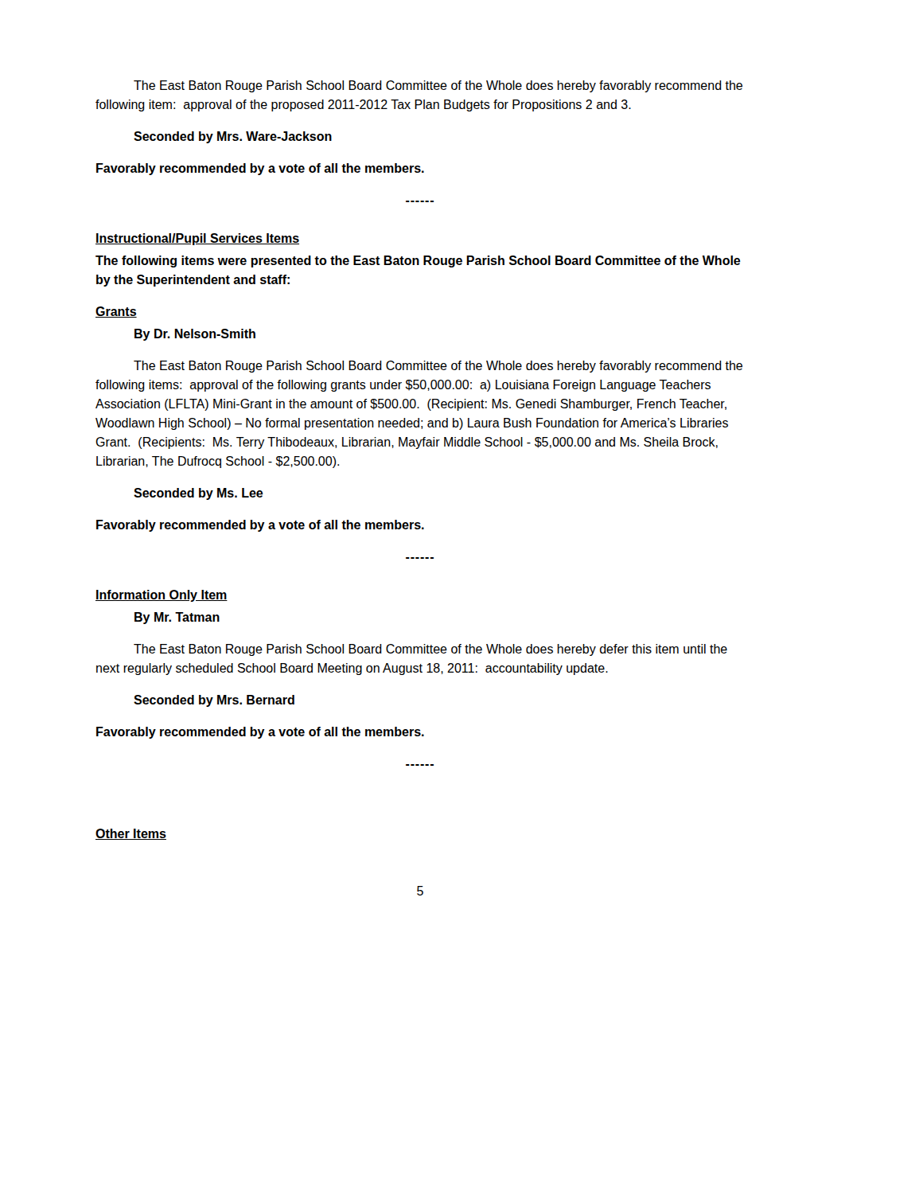The East Baton Rouge Parish School Board Committee of the Whole does hereby favorably recommend the following item: approval of the proposed 2011-2012 Tax Plan Budgets for Propositions 2 and 3.
Seconded by Mrs. Ware-Jackson
Favorably recommended by a vote of all the members.
------
Instructional/Pupil Services Items
The following items were presented to the East Baton Rouge Parish School Board Committee of the Whole by the Superintendent and staff:
Grants
By Dr. Nelson-Smith
The East Baton Rouge Parish School Board Committee of the Whole does hereby favorably recommend the following items: approval of the following grants under $50,000.00: a) Louisiana Foreign Language Teachers Association (LFLTA) Mini-Grant in the amount of $500.00. (Recipient: Ms. Genedi Shamburger, French Teacher, Woodlawn High School) – No formal presentation needed; and b) Laura Bush Foundation for America’s Libraries Grant. (Recipients: Ms. Terry Thibodeaux, Librarian, Mayfair Middle School - $5,000.00 and Ms. Sheila Brock, Librarian, The Dufrocq School - $2,500.00).
Seconded by Ms. Lee
Favorably recommended by a vote of all the members.
------
Information Only Item
By Mr. Tatman
The East Baton Rouge Parish School Board Committee of the Whole does hereby defer this item until the next regularly scheduled School Board Meeting on August 18, 2011: accountability update.
Seconded by Mrs. Bernard
Favorably recommended by a vote of all the members.
------
Other Items
5